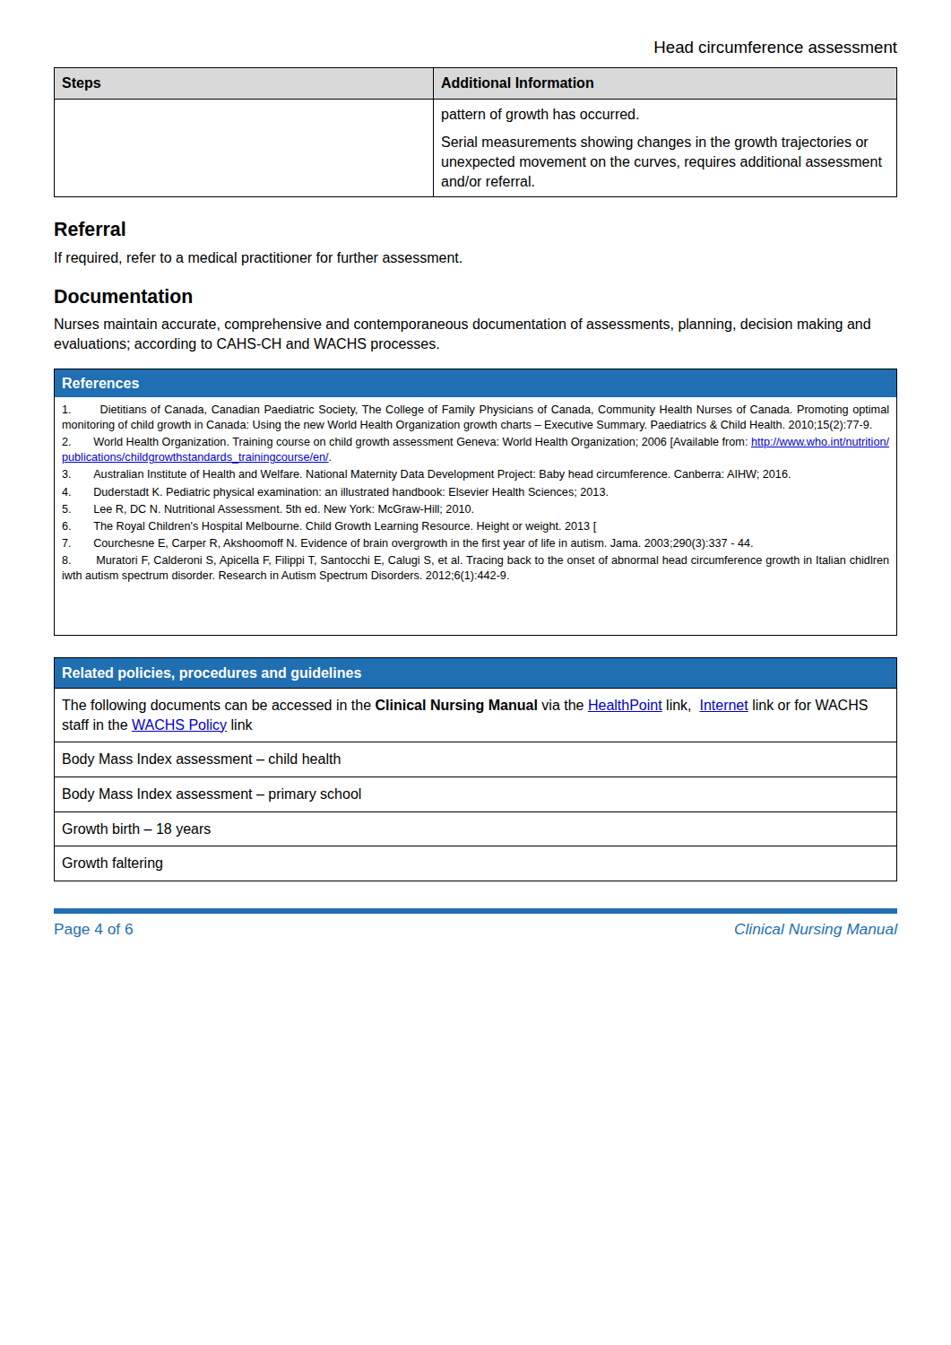Head circumference assessment
| Steps | Additional Information |
| --- | --- |
| | pattern of growth has occurred. Serial measurements showing changes in the growth trajectories or unexpected movement on the curves, requires additional assessment and/or referral. |
Referral
If required, refer to a medical practitioner for further assessment.
Documentation
Nurses maintain accurate, comprehensive and contemporaneous documentation of assessments, planning, decision making and evaluations; according to CAHS-CH and WACHS processes.
References
1. Dietitians of Canada, Canadian Paediatric Society, The College of Family Physicians of Canada, Community Health Nurses of Canada. Promoting optimal monitoring of child growth in Canada: Using the new World Health Organization growth charts – Executive Summary. Paediatrics & Child Health. 2010;15(2):77-9.
2. World Health Organization. Training course on child growth assessment Geneva: World Health Organization; 2006 [Available from: http://www.who.int/nutrition/publications/childgrowthstandards_trainingcourse/en/.
3. Australian Institute of Health and Welfare. National Maternity Data Development Project: Baby head circumference. Canberra: AIHW; 2016.
4. Duderstadt K. Pediatric physical examination: an illustrated handbook: Elsevier Health Sciences; 2013.
5. Lee R, DC N. Nutritional Assessment. 5th ed. New York: McGraw-Hill; 2010.
6. The Royal Children's Hospital Melbourne. Child Growth Learning Resource. Height or weight. 2013 [
7. Courchesne E, Carper R, Akshoomoff N. Evidence of brain overgrowth in the first year of life in autism. Jama. 2003;290(3):337 - 44.
8. Muratori F, Calderoni S, Apicella F, Filippi T, Santocchi E, Calugi S, et al. Tracing back to the onset of abnormal head circumference growth in Italian chidlren iwth autism spectrum disorder. Research in Autism Spectrum Disorders. 2012;6(1):442-9.
Related policies, procedures and guidelines
The following documents can be accessed in the Clinical Nursing Manual via the HealthPoint link, Internet link or for WACHS staff in the WACHS Policy link
Body Mass Index assessment – child health
Body Mass Index assessment – primary school
Growth birth – 18 years
Growth faltering
Page 4 of 6
Clinical Nursing Manual